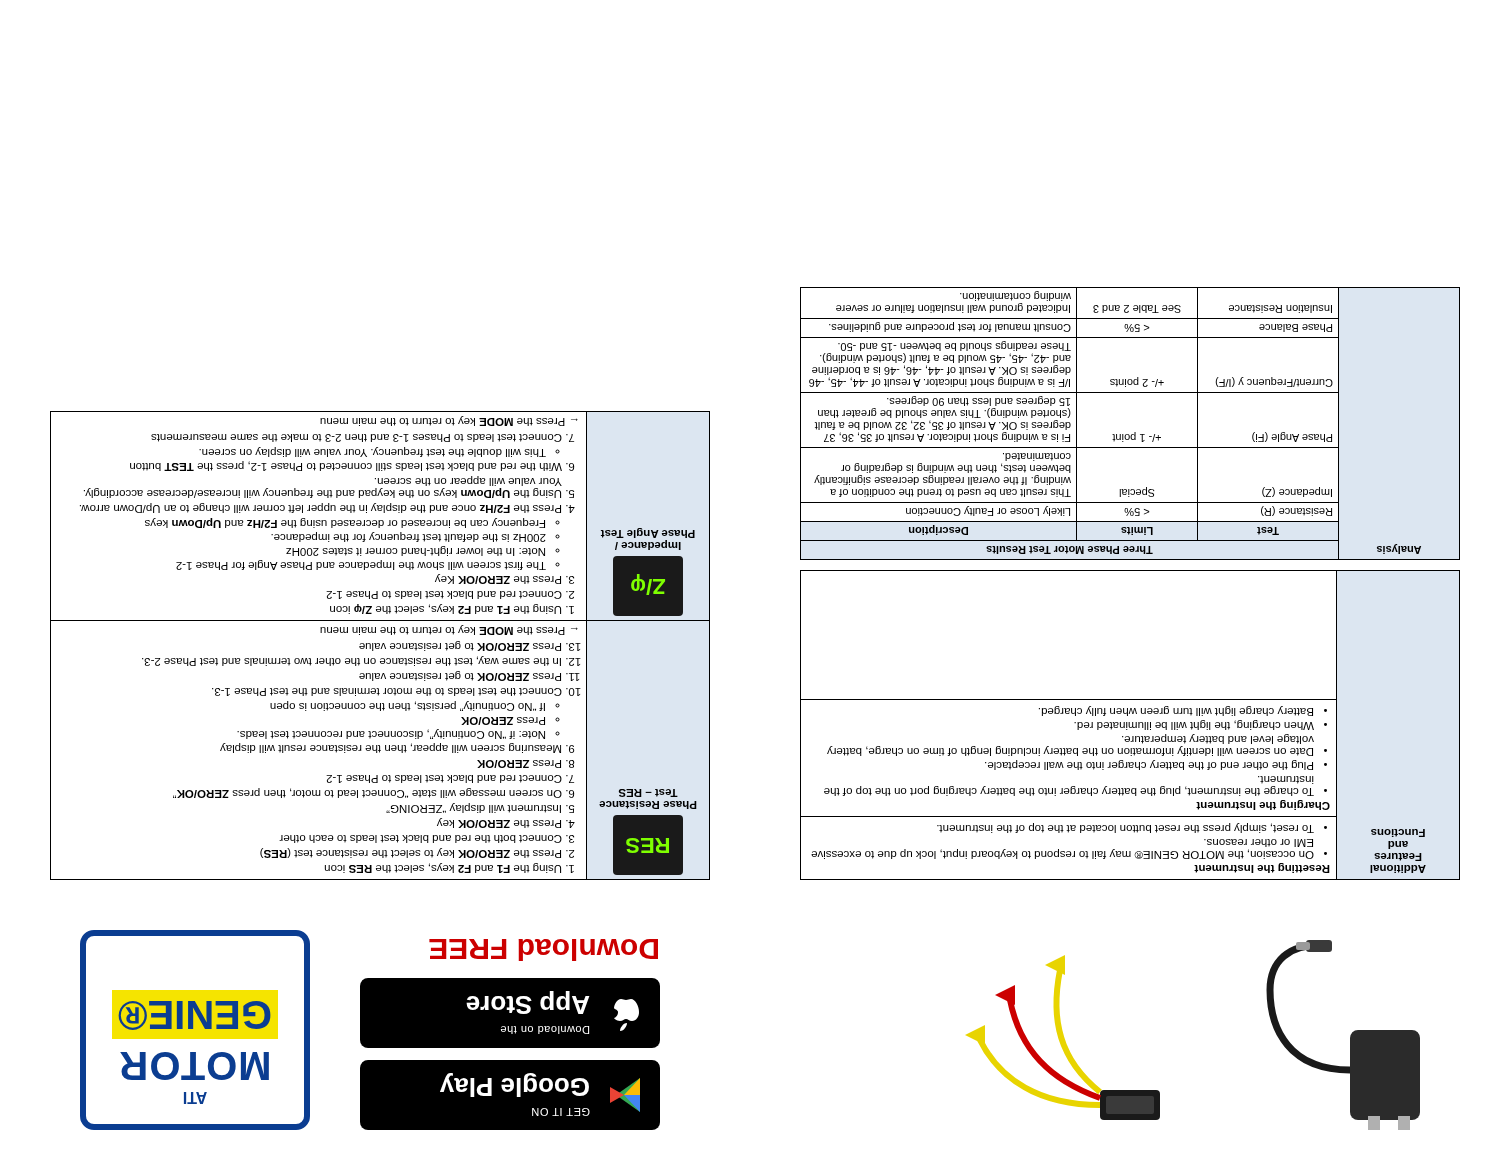GET IT ON Google Play
Download on the App Store
Download FREE
ATI
MOTOR
GENIE®
| Additional Features and Functions | Resetting the Instrument On occasion, the MOTOR GENIE® may fail to respond to keyboard input, lock up due to excessive EMI or other reasons. To reset, simply press the reset button located at the top of the instrument. |
| Charging the Instrument To charge the instrument, plug the battery charger into the battery charging port on the top of the instrument. Plug the other end of the battery charger into the wall receptacle. Date on screen will identify information on the battery including length of time on charge, battery voltage level and battery temperature. When charging, the light will be illuminated red. Battery charge light will turn green when fully charged. |
| Analysis | Three Phase Motor Test Results |
| Test | Limits | Description |
| Resistance (R) | < 5% | Likely Loose or Faulty Connection |
| Impedance (Z) | Special | This result can be used to trend the condition of a winding. If the overall readings decrease significantly between tests, then the winding is degrading or contaminated. |
| Phase Angle (Fi) | +/- 1 point | Fi is a winding short indicator. A result of 35, 36, 37 degrees is OK. A result of 35, 32, 32 would be a fault (shorted winding). This value should be greater than 15 degrees and less than 90 degrees. |
| Current/Frequenc y (I/F) | +/- 2 points | I/F is a winding short indicator. A result of -44, -45, -46 degrees is OK. A result of -44, -46, -46 is a borderline and -42, -45, -45 would be a fault (shorted winding). These readings should be between -15 and -50. |
| Phase Balance | < 5% | Consult manual for test procedure and guidelines. |
| Insulation Resistance | See Table 2 and 3 | Indicated ground wall insulation failure or severe winding contamination. |
| RES Phase Resistance Test – RES | Using the F1 and F2 keys, select the RES icon Press the ZERO/OK key to select the resistance test ( RES ) Connect both the red and black test leads to each other Press the ZERO/OK key Instrument will display “ZEROING” On screen message will state “Connect lead to motor, then press ZERO/OK ” Connect red and black test leads to Phase 1-2 Press ZERO/OK Measuring screen will appear, then the resistance result will display Note: if “No Continuity”, disconnect and reconnect test leads. Press ZERO/OK If “No Continuity” persists, then the connection is open Connect the test leads to the motor terminals and the test Phase 1-3. Press ZERO/OK to get resistance value In the same way, test the resistance on the other two terminals and test Phase 2-3. Press ZERO/OK to get resistance value ← Press the MODE key to return to the main menu |
| Z/φ Impedance / Phase Angle Test | Using the F1 and F2 keys, select the Z/φ icon Connect red and black test leads to Phase 1-2 Press the ZERO/OK Key The first screen will show the Impedance and Phase Angle for Phase 1-2 Note: In the lower right-hand corner it states 200Hz 200Hz is the default test frequency for the impedance. Frequency can be increased or decreased using the F2/Hz and Up/Down keys Press the F2/Hz once and the display in the upper left corner will change to an Up/Down arrow. Using the Up/Down keys on the keypad and the frequency will increase/decrease accordingly. Your value will appear on the screen. With the red and black test leads still connected to Phase 1-2, press the TEST button This will double the test frequency. Your value will display on screen. Connect test leads to Phases 1-3 and then 2-3 to make the same measurements ← Press the MODE key to return to the main menu |